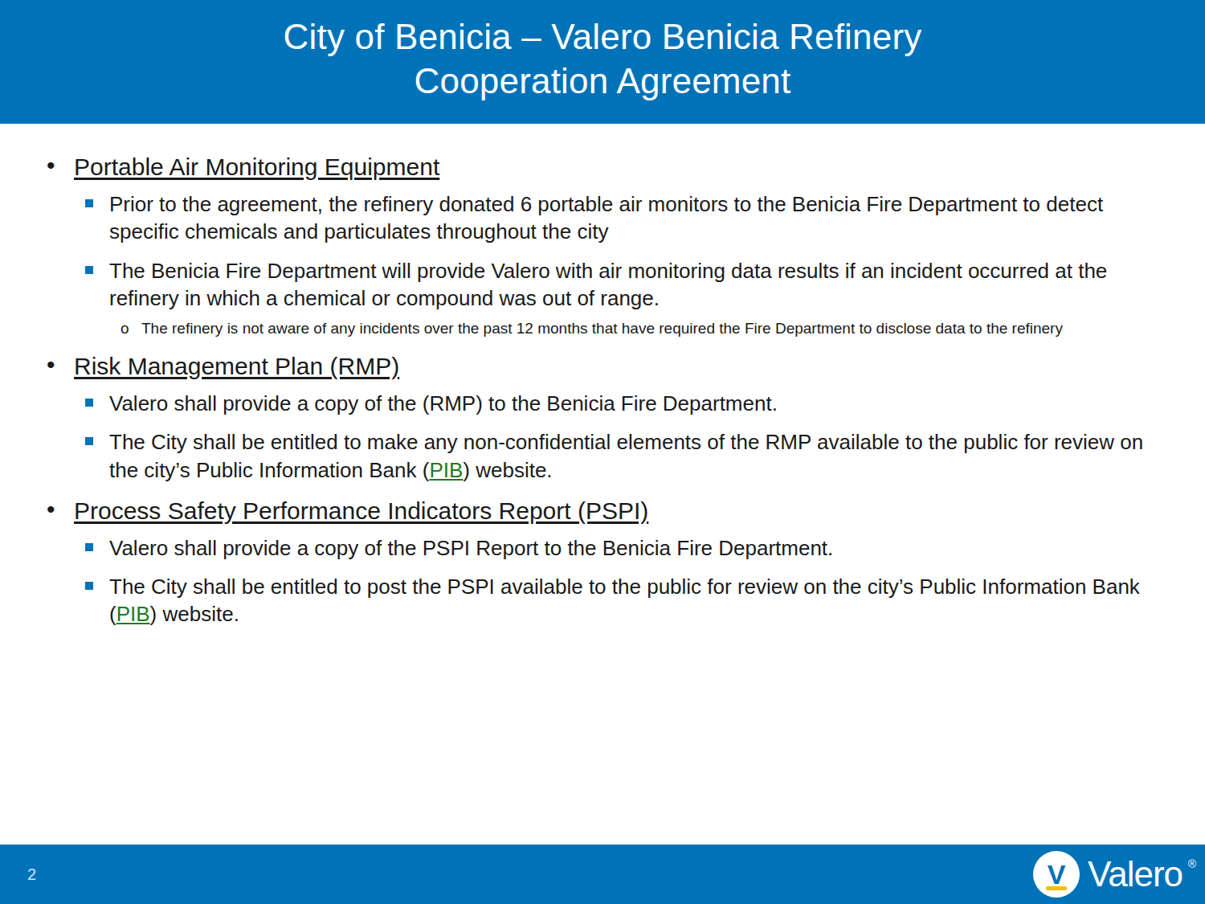City of Benicia – Valero Benicia Refinery
Cooperation Agreement
Portable Air Monitoring Equipment
Prior to the agreement, the refinery donated 6 portable air monitors to the Benicia Fire Department to detect specific chemicals and particulates throughout the city
The Benicia Fire Department will provide Valero with air monitoring data results if an incident occurred at the refinery in which a chemical or compound was out of range.
The refinery is not aware of any incidents over the past 12 months that have required the Fire Department to disclose data to the refinery
Risk Management Plan (RMP)
Valero shall provide a copy of the (RMP) to the Benicia Fire Department.
The City shall be entitled to make any non-confidential elements of the RMP available to the public for review on the city’s Public Information Bank (PIB) website.
Process Safety Performance Indicators Report (PSPI)
Valero shall provide a copy of the PSPI Report to the Benicia Fire Department.
The City shall be entitled to post the PSPI available to the public for review on the city’s Public Information Bank (PIB) website.
2
V
Valero®